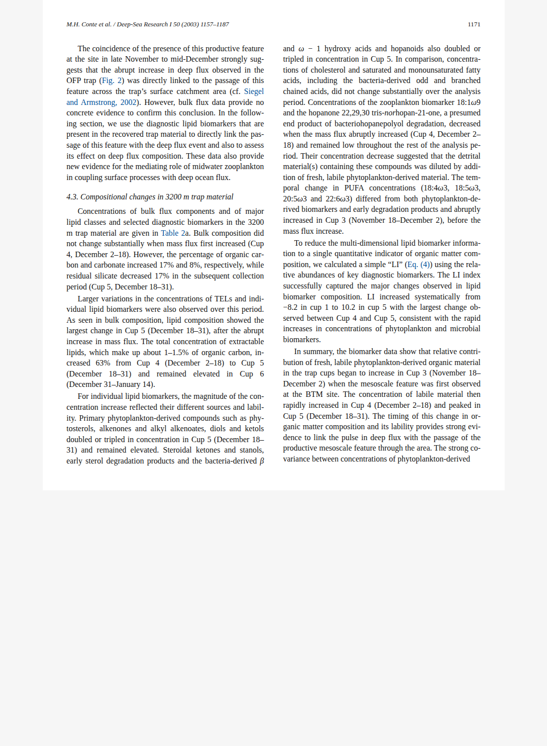M.H. Conte et al. / Deep-Sea Research I 50 (2003) 1157–1187 1171
The coincidence of the presence of this productive feature at the site in late November to mid-December strongly suggests that the abrupt increase in deep flux observed in the OFP trap (Fig. 2) was directly linked to the passage of this feature across the trap’s surface catchment area (cf. Siegel and Armstrong, 2002). However, bulk flux data provide no concrete evidence to confirm this conclusion. In the following section, we use the diagnostic lipid biomarkers that are present in the recovered trap material to directly link the passage of this feature with the deep flux event and also to assess its effect on deep flux composition. These data also provide new evidence for the mediating role of midwater zooplankton in coupling surface processes with deep ocean flux.
4.3. Compositional changes in 3200 m trap material
Concentrations of bulk flux components and of major lipid classes and selected diagnostic biomarkers in the 3200 m trap material are given in Table 2a. Bulk composition did not change substantially when mass flux first increased (Cup 4, December 2–18). However, the percentage of organic carbon and carbonate increased 17% and 8%, respectively, while residual silicate decreased 17% in the subsequent collection period (Cup 5, December 18–31).
Larger variations in the concentrations of TELs and individual lipid biomarkers were also observed over this period. As seen in bulk composition, lipid composition showed the largest change in Cup 5 (December 18–31), after the abrupt increase in mass flux. The total concentration of extractable lipids, which make up about 1–1.5% of organic carbon, increased 63% from Cup 4 (December 2–18) to Cup 5 (December 18–31) and remained elevated in Cup 6 (December 31–January 14).
For individual lipid biomarkers, the magnitude of the concentration increase reflected their different sources and lability. Primary phytoplankton-derived compounds such as phytosterols, alkenones and alkyl alkenoates, diols and ketols doubled or tripled in concentration in Cup 5 (December 18–31) and remained elevated. Steroidal ketones and stanols, early sterol degradation products and the bacteria-derived β and ω − 1 hydroxy acids and hopanoids also doubled or tripled in concentration in Cup 5. In comparison, concentrations of cholesterol and saturated and monounsaturated fatty acids, including the bacteria-derived odd and branched chained acids, did not change substantially over the analysis period. Concentrations of the zooplankton biomarker 18:1ω9 and the hopanone 22,29,30 tris-norhopan-21-one, a presumed end product of bacteriohopanepolyol degradation, decreased when the mass flux abruptly increased (Cup 4, December 2–18) and remained low throughout the rest of the analysis period. Their concentration decrease suggested that the detrital material(s) containing these compounds was diluted by addition of fresh, labile phytoplankton-derived material. The temporal change in PUFA concentrations (18:4ω3, 18:5ω3, 20:5ω3 and 22:6ω3) differed from both phytoplankton-derived biomarkers and early degradation products and abruptly increased in Cup 3 (November 18–December 2), before the mass flux increase.
To reduce the multi-dimensional lipid biomarker information to a single quantitative indicator of organic matter composition, we calculated a simple “LI” (Eq. (4)) using the relative abundances of key diagnostic biomarkers. The LI index successfully captured the major changes observed in lipid biomarker composition. LI increased systematically from −8.2 in cup 1 to 10.2 in cup 5 with the largest change observed between Cup 4 and Cup 5, consistent with the rapid increases in concentrations of phytoplankton and microbial biomarkers.
In summary, the biomarker data show that relative contribution of fresh, labile phytoplankton-derived organic material in the trap cups began to increase in Cup 3 (November 18–December 2) when the mesoscale feature was first observed at the BTM site. The concentration of labile material then rapidly increased in Cup 4 (December 2–18) and peaked in Cup 5 (December 18–31). The timing of this change in organic matter composition and its lability provides strong evidence to link the pulse in deep flux with the passage of the productive mesoscale feature through the area. The strong covariance between concentrations of phytoplankton-derived